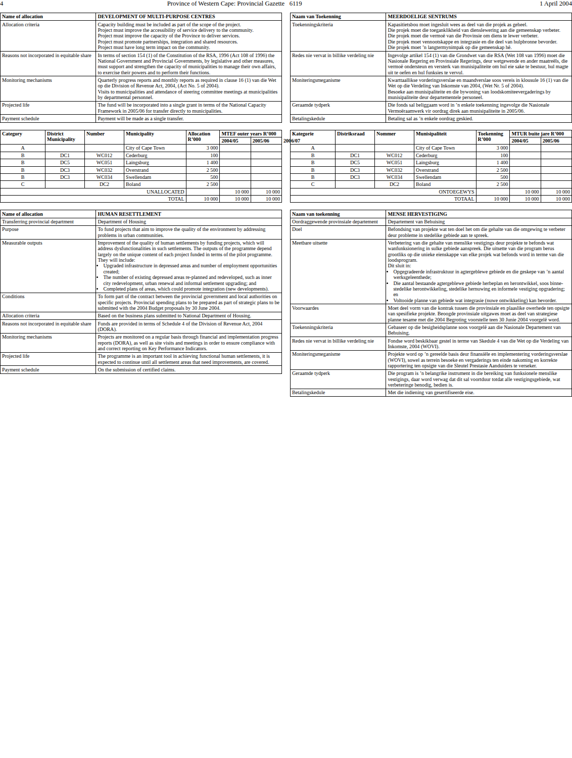4
Province of Western Cape: Provincial Gazette 6119
1 April 2004
| Name of allocation | DEVELOPMENT OF MULTI-PURPOSE CENTRES |
| Allocation criteria | Capacity building must be included as part of the scope of the project. Project must improve the accessibility of service delivery to the community. Project must improve the capacity of the Province to deliver services. Project must promote partnerships, integration and shared resources. Project must have long term impact on the community. |
| Reasons not incorporated in equitable share | In terms of section 154 (1) of the Constitution of the RSA, 1996 (Act 108 of 1996) the National Government and Provincial Governments, by legislative and other measures, must support and strengthen the capacity of municipalities to manage their own affairs, to exercise their powers and to perform their functions. |
| Monitoring mechanisms | Quarterly progress reports and monthly reports as required in clause 16 (1) van die Wet op die Division of Revenue Act, 2004, (Act No. 5 of 2004). Visits to municipalities and attendance of steering committee meetings at municipalities by departmental personnel. |
| Projected life | The fund will be incorporated into a single grant in terms of the National Capacity Framework in 2005/06 for transfer directly to municipalities. |
| Payment schedule | Payment will be made as a single transfer. |
| Category | District Municipality | Number | Municipality | Allocation R’000 | MTEF outer years R’000 |
| 2004/05 | 2005/06 | 2006/07 |
| A | | | City of Cape Town | 3 000 | | |
| B | DC1 | WC012 | Cederburg | 100 | | |
| B | DC5 | WC051 | Laingsburg | 1 400 | | |
| B | DC3 | WC032 | Overstrand | 2 500 | | |
| B | DC3 | WC034 | Swellendam | 500 | | |
| C | | DC2 | Boland | 2 500 | | |
| UNALLOCATED | | 10 000 | 10 000 |
| TOTAL | 10 000 | 10 000 | 10 000 |
| Name of allocation | HUMAN RESETTLEMENT |
| Transferring provincial department | Department of Housing |
| Purpose | To fund projects that aim to improve the quality of the environment by addressing problems in urban communities. |
| Measurable outputs | Improvement of the quality of human settlements by funding projects, which will address dysfunctionalities in such settlements. The outputs of the programme depend largely on the unique content of each project funded in terms of the pilot programme. They will include: Upgraded infrastructure in depressed areas and number of employment opportunities created; The number of existing depressed areas re-planned and redeveloped, such as inner city redevelopment, urban renewal and informal settlement upgrading; and Completed plans of areas, which could promote integration (new developments). |
| Conditions | To form part of the contract between the provincial government and local authorities on specific projects. Provincial spending plans to be prepared as part of strategic plans to be submitted with the 2004 Budget proposals by 30 June 2004. |
| Allocation criteria | Based on the business plans submitted to National Department of Housing. |
| Reasons not incorporated in equitable share | Funds are provided in terms of Schedule 4 of the Division of Revenue Act, 2004 (DORA). |
| Monitoring mechanisms | Projects are monitored on a regular basis through financial and implementation progress reports (DORA), as well as site visits and meetings in order to ensure compliance with and correct reporting on Key Performance Indicators. |
| Projected life | The programme is an important tool in achieving functional human settlements, it is expected to continue until all settlement areas that need improvements, are covered. |
| Payment schedule | On the submission of certified claims. |
| Naam van Toekenning | MEERDOELIGE SENTRUMS |
| Toekenningskriteria | Kapasitietsbou moet ingesluit wees as deel van die projek as geheel. Die projek moet die toeganklikheid van dienslewering aan die gemeenskap verbeter. Die projek moet die vermoë van die Provinsie om diens te lewer verbeter. Die projek moet vennootskappe en integrasie en die deel van hulpbronne bevorder. Die projek moet ’n langtermynimpak op die gemeenskap hê. |
| Redes nie vervat in billike verdeling nie | Ingevolge artikel 154 (1) van die Grondwet van die RSA (Wet 108 van 1996) moet die Nasionale Regering en Provinsiale Regerings, deur wetgewende en ander maatreëls, die vermoë ondersteun en versterk van munisipaliteite om hul eie sake te bestuur, hul magte uit te oefen en hul funksies te vervul. |
| Moniteringsmeganisme | Kwarttaallikse vorderingsverslae en maandverslae soos vereis in klousule 16 (1) van die Wet op die Verdeling van Inkomste van 2004, (Wet Nr. 5 of 2004). Besoeke aan munisipaliteite en die bywoning van loodskomiteevergaderings by munisipaliteite deur departementele personeel. |
| Geraamde tydperk | Die fonds sal beliggaam word in ’n enkele toekenning ingevolge die Nasionale Vermoëraamwerk vir oordrag direk aan munisipaliteite in 2005/06. |
| Betalingskedule | Betaling sal as ’n enkele oordrag geskied. |
| Kategorie | Distriksraad | Nommer | Munisipaliteit | Toekenning R’000 | MTUR buite jare R’000 |
| 2004/05 | 2005/06 | 2006/07 |
| A | | | City of Cape Town | 3 000 | | |
| B | DC1 | WC012 | Cederburg | 100 | | |
| B | DC5 | WC051 | Laingsburg | 1 400 | | |
| B | DC3 | WC032 | Overstrand | 2 500 | | |
| B | DC3 | WC034 | Swellendam | 500 | | |
| C | | DC2 | Boland | 2 500 | | |
| ONTOEGEWYS | | 10 000 | 10 000 |
| TOTAAL | 10 000 | 10 000 | 10 000 |
| Naam van toekenning | MENSE HERVESTIGING |
| Oordraggewende provinsiale departement | Departement van Behuising |
| Doel | Befondsing van projekte wat ten doel het om die gehalte van die omgewing te verbeter deur probleme in stedelike gebiede aan te spreek. |
| Meetbare uitsette | Verbetering van die gehalte van menslike vestigings deur projekte te befonds wat wanfunksionering in sulke gebiede aanspreek. Die uitsette van die program berus grootliks op die unieke eienskappe van elke projek wat befonds word in terme van die loodsprogram. Dit sluit in: Opgegradeerde infrastruktuur in agtergeblewe gebiede en die geskepe van ’n aantal werksgeleenthede; Die aantal bestaande agtergeblewe gebiede herbeplan en herontwikkel, soos binne-stedelike herontwikkeling, stedelike hernuwing en informele vestiging opgradering; en Voltooide planne van gebiede wat integrasie (nuwe ontwikkeling) kan bevorder. |
| Voorwaardes | Moet deel vorm van die kontrak tussen die provinsiale en plaaslike owerhede ten opsigte van spesifieke projekte. Beoogde provinsiale uitgawes moet as deel van strategiese planne tesame met die 2004 Begroting voorstelle teen 30 Junie 2004 voorgelê word. |
| Toekenningskriteria | Gebaseer op die besigheidsplanne soos voorgelê aan die Nasionale Departement van Behuising. |
| Redes nie vervat in billike verdeling nie | Fondse word beskikbaar gestel in terme van Skedule 4 van die Wet op die Verdeling van Inkomste, 2004 (WOVI). |
| Moniteringsmeganisme | Projekte word op ’n gereelde basis deur finansiële en implementering vorderingsverslae (WOVI), sowel as terrein besoeke en vergaderings ten einde nakoming en korrekte rapportering ten opsigte van die Sleutel Prestasie Aanduiders te verseker. |
| Geraamde tydperk | Die program is ’n belangrike instrument in die bereiking van funksionele menslike vestigings, daar word verwag dat dit sal voortduur totdat alle vestigingsgebiede, wat verbeteringe benodig, bedien is. |
| Betalingskedule | Met die indiening van gesertifiseerde eise. |